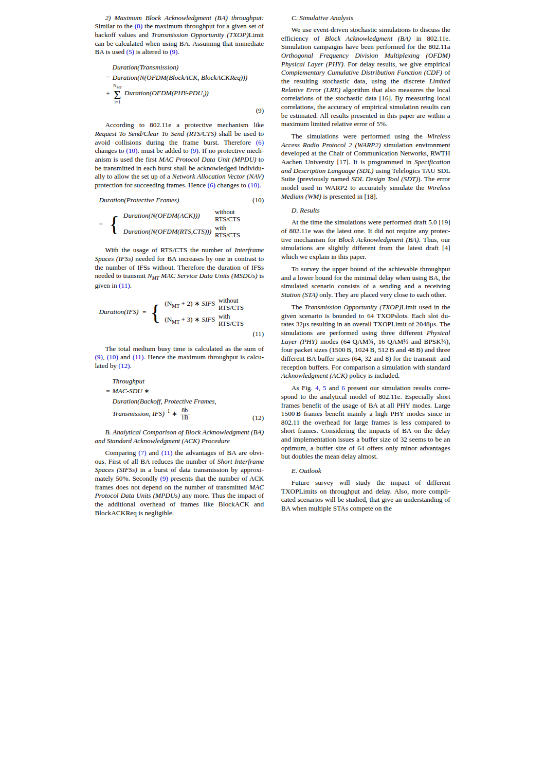2) Maximum Block Acknowledgment (BA) throughput: Similar to the (8) the maximum throughput for a given set of backoff values and Transmission Opportunity (TXOP) Limit can be calculated when using BA. Assuming that immediate BA is used (5) is altered to (9).
Duration(Transmission)
= Duration(N(OFDM(BlockACK, BlockACKReq)))
+ NMT Σ i=1 Duration(OFDM(PHY-PDUi))
(9)
According to 802.11e a protective mechanism like Request To Send/Clear To Send (RTS/CTS) shall be used to avoid collisions during the frame burst. Therefore (6) changes to (10). must be added to (9). If no protective mechanism is used the first MAC Protocol Data Unit (MPDU) to be transmitted in each burst shall be acknowledged individually to allow the set up of a Network Allocation Vector (NAV) protection for succeeding frames. Hence (6) changes to (10).
Duration(Protective Frames) (10)
= {
Duration(N(OFDM(ACK))) without
RTS/CTS
Duration(N(OFDM(RTS,CTS))) with
RTS/CTS
With the usage of RTS/CTS the number of Interframe Spaces (IFSs) needed for BA increases by one in contrast to the number of IFSs without. Therefore the duration of IFSs needed to transmit NMT MAC Service Data Units (MSDUs) is given in (11).
Duration(IFS) = {
(NMT + 2) ∗ SIFS without
RTS/CTS
(NMT + 3) ∗ SIFS with
RTS/CTS
(11)
The total medium busy time is calculated as the sum of (9), (10) and (11). Hence the maximum throughput is calculated by (12).
Throughput
= MAC-SDU ∗
Duration(Backoff, Protective Frames,
Transmission, IFS)−1 ∗ 8b 1B
(12)
B. Analytical Comparison of Block Acknowledgment (BA) and Standard Acknowledgment (ACK) Procedure
Comparing (7) and (11) the advantages of BA are obvious. First of all BA reduces the number of Short Interframe Spaces (SIFSs) in a burst of data transmission by approximately 50%. Secondly (9) presents that the number of ACK frames does not depend on the number of transmitted MAC Protocol Data Units (MPDUs) any more. Thus the impact of the additional overhead of frames like BlockACK and BlockACKReq is negligible.
C. Simulative Analysis
We use event-driven stochastic simulations to discuss the efficiency of Block Acknowledgment (BA) in 802.11e. Simulation campaigns have been performed for the 802.11a Orthogonal Frequency Division Multiplexing (OFDM) Physical Layer (PHY). For delay results, we give empirical Complementary Cumulative Distribution Function (CDF) of the resulting stochastic data, using the discrete Limited Relative Error (LRE) algorithm that also measures the local correlations of the stochastic data [16]. By measuring local correlations, the accuracy of empirical simulation results can be estimated. All results presented in this paper are within a maximum limited relative error of 5%.
The simulations were performed using the Wireless Access Radio Protocol 2 (WARP2) simulation environment developed at the Chair of Communication Networks, RWTH Aachen University [17]. It is programmed in Specification and Description Language (SDL) using Telelogics TAU SDL Suite (previously named SDL Design Tool (SDT)). The error model used in WARP2 to accurately simulate the Wireless Medium (WM) is presented in [18].
D. Results
At the time the simulations were performed draft 5.0 [19] of 802.11e was the latest one. It did not require any protective mechanism for Block Acknowledgment (BA). Thus, our simulations are slightly different from the latest draft [4] which we explain in this paper.
To survey the upper bound of the achievable throughput and a lower bound for the minimal delay when using BA, the simulated scenario consists of a sending and a receiving Station (STA) only. They are placed very close to each other.
The Transmission Opportunity (TXOP) Limit used in the given scenario is bounded to 64 TXOPslots. Each slot durates 32μs resulting in an overall TXOPLimit of 2048μs. The simulations are performed using three different Physical Layer (PHY) modes (64-QAM¾, 16-QAM½ and BPSK¾), four packet sizes (1500 B, 1024 B, 512 B and 48 B) and three different BA buffer sizes (64, 32 and 8) for the transmit- and reception buffers. For comparison a simulation with standard Acknowledgment (ACK) policy is included.
As Fig. 4, 5 and 6 present our simulation results correspond to the analytical model of 802.11e. Especially short frames benefit of the usage of BA at all PHY modes. Large 1500 B frames benefit mainly a high PHY modes since in 802.11 the overhead for large frames is less compared to short frames. Considering the impacts of BA on the delay and implementation issues a buffer size of 32 seems to be an optimum, a buffer size of 64 offers only minor advantages but doubles the mean delay almost.
E. Outlook
Future survey will study the impact of different TXOPLimits on throughput and delay. Also, more complicated scenarios will be studied, that give an understanding of BA when multiple STAs compete on the